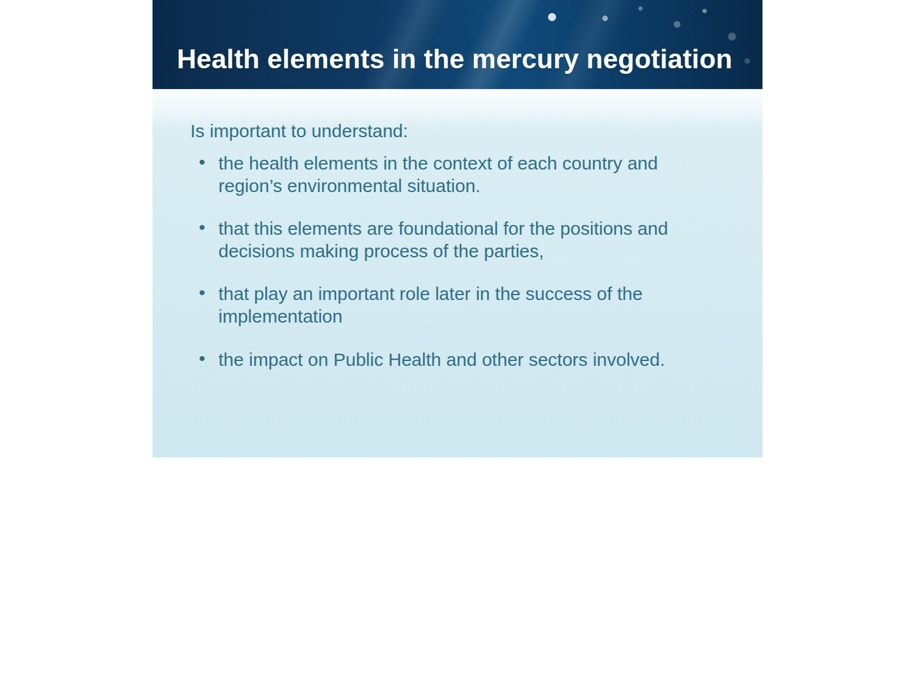Health elements in the mercury negotiation
Is important to understand:
the health elements in the context of each country and region’s environmental situation.
that this elements are foundational for the positions and decisions making process of the parties,
that play an important role later in the success of the implementation
the impact on Public Health and other sectors involved.